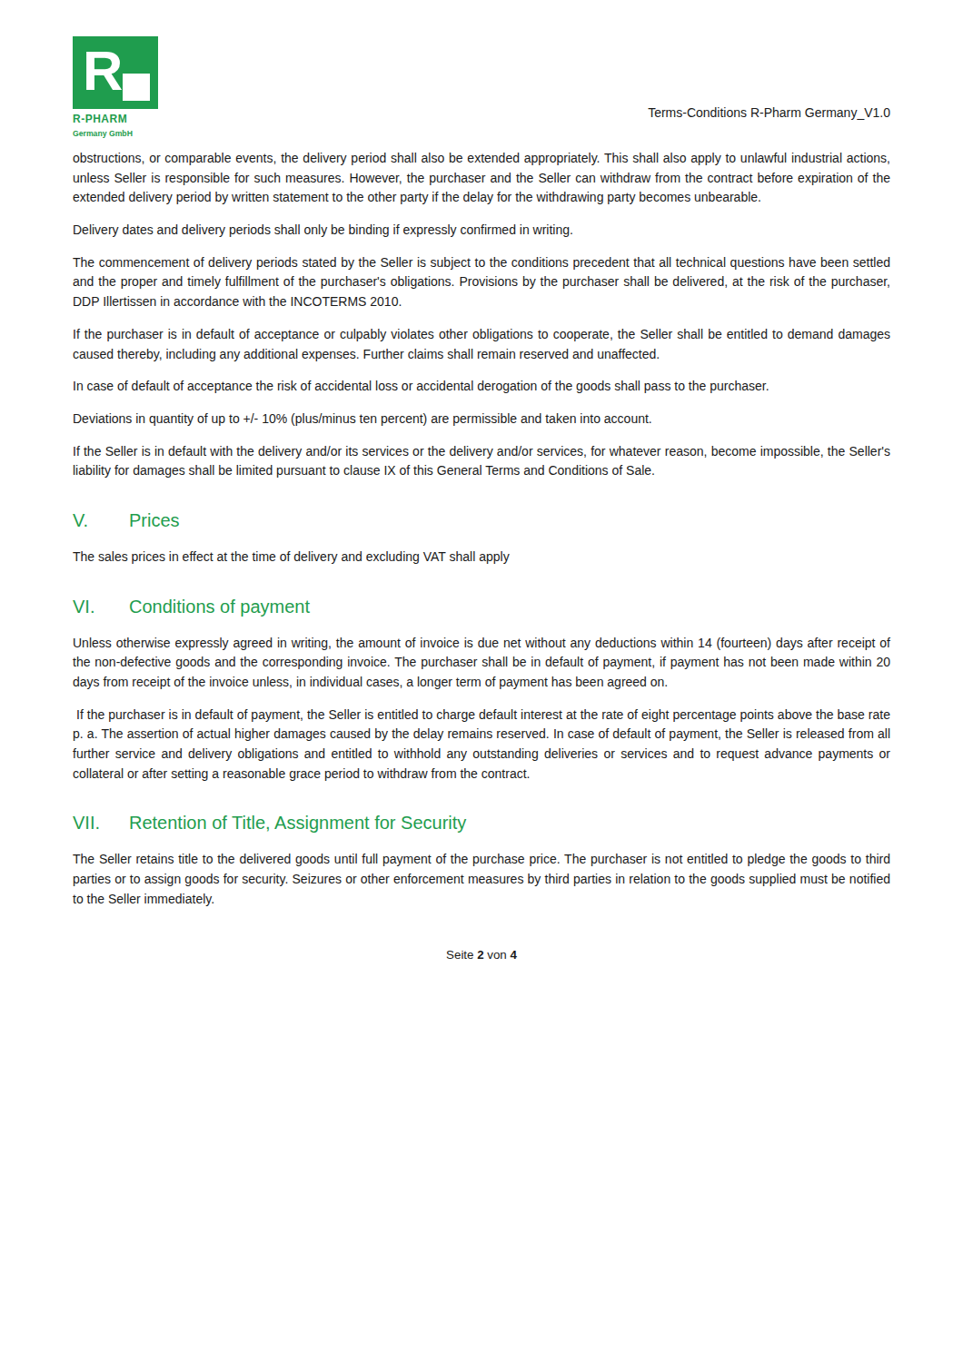R
R-PHARM Germany GmbH
Terms-Conditions R-Pharm Germany_V1.0
obstructions, or comparable events, the delivery period shall also be extended appropriately. This shall also apply to unlawful industrial actions, unless Seller is responsible for such measures. However, the purchaser and the Seller can withdraw from the contract before expiration of the extended delivery period by written statement to the other party if the delay for the withdrawing party becomes unbearable.
Delivery dates and delivery periods shall only be binding if expressly confirmed in writing.
The commencement of delivery periods stated by the Seller is subject to the conditions precedent that all technical questions have been settled and the proper and timely fulfillment of the purchaser's obligations. Provisions by the purchaser shall be delivered, at the risk of the purchaser, DDP Illertissen in accordance with the INCOTERMS 2010.
If the purchaser is in default of acceptance or culpably violates other obligations to cooperate, the Seller shall be entitled to demand damages caused thereby, including any additional expenses. Further claims shall remain reserved and unaffected.
In case of default of acceptance the risk of accidental loss or accidental derogation of the goods shall pass to the purchaser.
Deviations in quantity of up to +/- 10% (plus/minus ten percent) are permissible and taken into account.
If the Seller is in default with the delivery and/or its services or the delivery and/or services, for whatever reason, become impossible, the Seller's liability for damages shall be limited pursuant to clause IX of this General Terms and Conditions of Sale.
V. Prices
The sales prices in effect at the time of delivery and excluding VAT shall apply
VI. Conditions of payment
Unless otherwise expressly agreed in writing, the amount of invoice is due net without any deductions within 14 (fourteen) days after receipt of the non-defective goods and the corresponding invoice. The purchaser shall be in default of payment, if payment has not been made within 20 days from receipt of the invoice unless, in individual cases, a longer term of payment has been agreed on.
If the purchaser is in default of payment, the Seller is entitled to charge default interest at the rate of eight percentage points above the base rate p. a. The assertion of actual higher damages caused by the delay remains reserved. In case of default of payment, the Seller is released from all further service and delivery obligations and entitled to withhold any outstanding deliveries or services and to request advance payments or collateral or after setting a reasonable grace period to withdraw from the contract.
VII. Retention of Title, Assignment for Security
The Seller retains title to the delivered goods until full payment of the purchase price. The purchaser is not entitled to pledge the goods to third parties or to assign goods for security. Seizures or other enforcement measures by third parties in relation to the goods supplied must be notified to the Seller immediately.
Seite 2 von 4